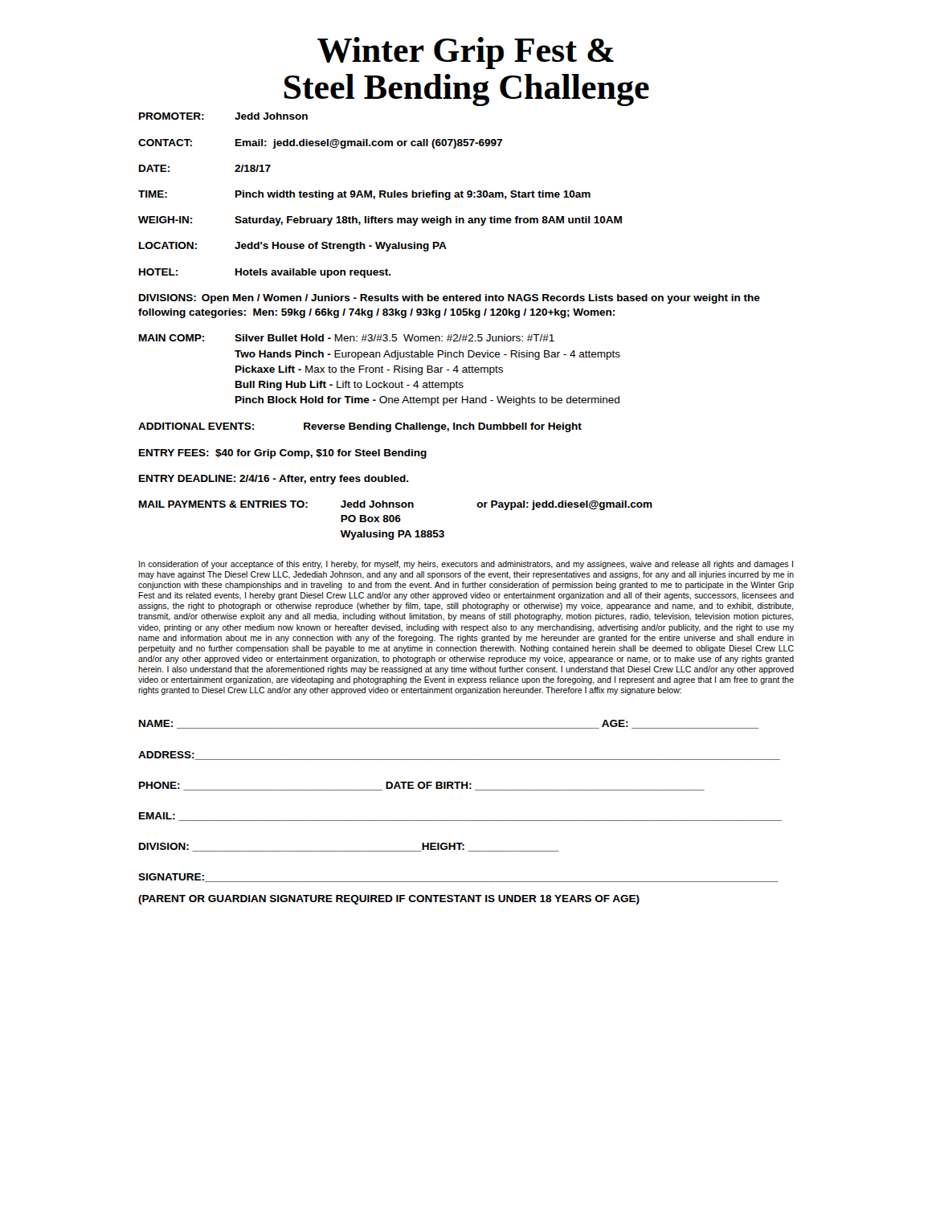Winter Grip Fest &
Steel Bending Challenge
PROMOTER: Jedd Johnson
CONTACT: Email: jedd.diesel@gmail.com or call (607)857-6997
DATE: 2/18/17
TIME: Pinch width testing at 9AM, Rules briefing at 9:30am, Start time 10am
WEIGH-IN: Saturday, February 18th, lifters may weigh in any time from 8AM until 10AM
LOCATION: Jedd's House of Strength - Wyalusing PA
HOTEL: Hotels available upon request.
DIVISIONS: Open Men / Women / Juniors - Results with be entered into NAGS Records Lists based on your weight in the following categories: Men: 59kg / 66kg / 74kg / 83kg / 93kg / 105kg / 120kg / 120+kg; Women:
MAIN COMP:
Silver Bullet Hold - Men: #3/#3.5 Women: #2/#2.5 Juniors: #T/#1
Two Hands Pinch - European Adjustable Pinch Device - Rising Bar - 4 attempts
Pickaxe Lift - Max to the Front - Rising Bar - 4 attempts
Bull Ring Hub Lift - Lift to Lockout - 4 attempts
Pinch Block Hold for Time - One Attempt per Hand - Weights to be determined
ADDITIONAL EVENTS: Reverse Bending Challenge, Inch Dumbbell for Height
ENTRY FEES: $40 for Grip Comp, $10 for Steel Bending
ENTRY DEADLINE: 2/4/16 - After, entry fees doubled.
| MAIL PAYMENTS & ENTRIES TO: | Jedd Johnson PO Box 806 Wyalusing PA 18853 | or Paypal: jedd.diesel@gmail.com |
In consideration of your acceptance of this entry, I hereby, for myself, my heirs, executors and administrators, and my assignees, waive and release all rights and damages I may have against The Diesel Crew LLC, Jedediah Johnson, and any and all sponsors of the event, their representatives and assigns, for any and all injuries incurred by me in conjunction with these championships and in traveling to and from the event. And in further consideration of permission being granted to me to participate in the Winter Grip Fest and its related events, I hereby grant Diesel Crew LLC and/or any other approved video or entertainment organization and all of their agents, successors, licensees and assigns, the right to photograph or otherwise reproduce (whether by film, tape, still photography or otherwise) my voice, appearance and name, and to exhibit, distribute, transmit, and/or otherwise exploit any and all media, including without limitation, by means of still photography, motion pictures, radio, television, television motion pictures, video, printing or any other medium now known or hereafter devised, including with respect also to any merchandising, advertising and/or publicity, and the right to use my name and information about me in any connection with any of the foregoing. The rights granted by me hereunder are granted for the entire universe and shall endure in perpetuity and no further compensation shall be payable to me at anytime in connection therewith. Nothing contained herein shall be deemed to obligate Diesel Crew LLC and/or any other approved video or entertainment organization, to photograph or otherwise reproduce my voice, appearance or name, or to make use of any rights granted herein. I also understand that the aforementioned rights may be reassigned at any time without further consent. I understand that Diesel Crew LLC and/or any other approved video or entertainment organization, are videotaping and photographing the Event in express reliance upon the foregoing, and I represent and agree that I am free to grant the rights granted to Diesel Crew LLC and/or any other approved video or entertainment organization hereunder. Therefore I affix my signature below:
NAME: ______________________________________________________________________ AGE: _____________________
ADDRESS:_________________________________________________________________________________________________
PHONE: _________________________________ DATE OF BIRTH: ______________________________________
EMAIL: ____________________________________________________________________________________________________
DIVISION: ______________________________________HEIGHT: _______________
SIGNATURE:_______________________________________________________________________________________________
(PARENT OR GUARDIAN SIGNATURE REQUIRED IF CONTESTANT IS UNDER 18 YEARS OF AGE)